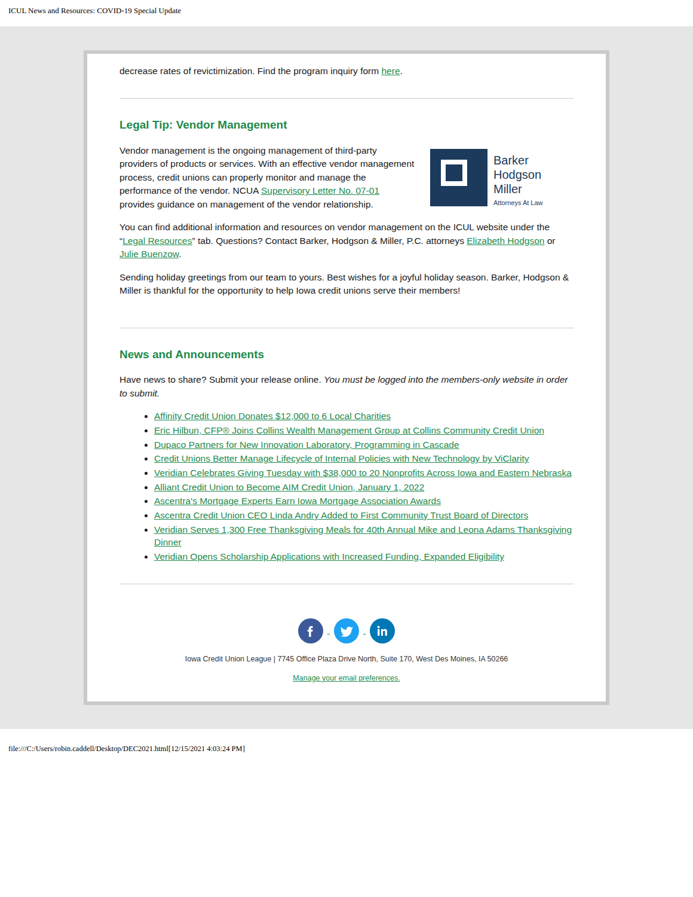ICUL News and Resources: COVID-19 Special Update
decrease rates of revictimization. Find the program inquiry form here.
Legal Tip: Vendor Management
Barker Hodgson Miller Attorneys At Law
Vendor management is the ongoing management of third-party providers of products or services. With an effective vendor management process, credit unions can properly monitor and manage the performance of the vendor. NCUA Supervisory Letter No. 07-01 provides guidance on management of the vendor relationship.
You can find additional information and resources on vendor management on the ICUL website under the “Legal Resources” tab. Questions? Contact Barker, Hodgson & Miller, P.C. attorneys Elizabeth Hodgson or Julie Buenzow.
Sending holiday greetings from our team to yours. Best wishes for a joyful holiday season. Barker, Hodgson & Miller is thankful for the opportunity to help Iowa credit unions serve their members!
News and Announcements
Have news to share? Submit your release online. You must be logged into the members-only website in order to submit.
Affinity Credit Union Donates $12,000 to 6 Local Charities
Eric Hilbun, CFP® Joins Collins Wealth Management Group at Collins Community Credit Union
Dupaco Partners for New Innovation Laboratory, Programming in Cascade
Credit Unions Better Manage Lifecycle of Internal Policies with New Technology by ViClarity
Veridian Celebrates Giving Tuesday with $38,000 to 20 Nonprofits Across Iowa and Eastern Nebraska
Alliant Credit Union to Become AIM Credit Union, January 1, 2022
Ascentra's Mortgage Experts Earn Iowa Mortgage Association Awards
Ascentra Credit Union CEO Linda Andry Added to First Community Trust Board of Directors
Veridian Serves 1,300 Free Thanksgiving Meals for 40th Annual Mike and Leona Adams Thanksgiving Dinner
Veridian Opens Scholarship Applications with Increased Funding, Expanded Eligibility
Iowa Credit Union League | 7745 Office Plaza Drive North, Suite 170, West Des Moines, IA 50266
Manage your email preferences.
file:///C:/Users/robin.caddell/Desktop/DEC2021.html[12/15/2021 4:03:24 PM]